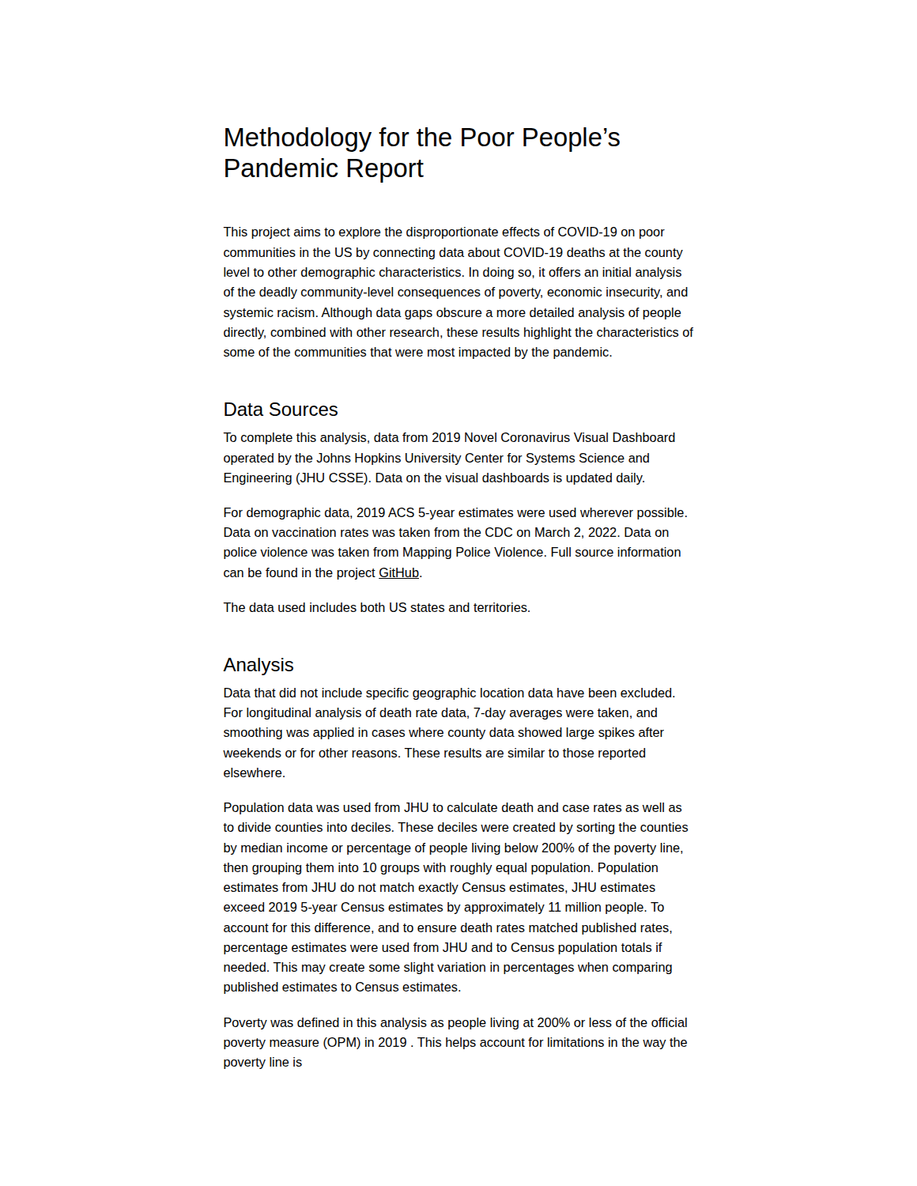Methodology for the Poor People’s Pandemic Report
This project aims to explore the disproportionate effects of COVID-19 on poor communities in the US by connecting data about COVID-19 deaths at the county level to other demographic characteristics. In doing so, it offers an initial analysis of the deadly community-level consequences of poverty, economic insecurity, and systemic racism. Although data gaps obscure a more detailed analysis of people directly, combined with other research, these results highlight the characteristics of some of the communities that were most impacted by the pandemic.
Data Sources
To complete this analysis, data from 2019 Novel Coronavirus Visual Dashboard operated by the Johns Hopkins University Center for Systems Science and Engineering (JHU CSSE). Data on the visual dashboards is updated daily.
For demographic data, 2019 ACS 5-year estimates were used wherever possible. Data on vaccination rates was taken from the CDC on March 2, 2022. Data on police violence was taken from Mapping Police Violence. Full source information can be found in the project GitHub.
The data used includes both US states and territories.
Analysis
Data that did not include specific geographic location data have been excluded. For longitudinal analysis of death rate data, 7-day averages were taken, and smoothing was applied in cases where county data showed large spikes after weekends or for other reasons. These results are similar to those reported elsewhere.
Population data was used from JHU to calculate death and case rates as well as to divide counties into deciles. These deciles were created by sorting the counties by median income or percentage of people living below 200% of the poverty line, then grouping them into 10 groups with roughly equal population. Population estimates from JHU do not match exactly Census estimates, JHU estimates exceed 2019 5-year Census estimates by approximately 11 million people. To account for this difference, and to ensure death rates matched published rates, percentage estimates were used from JHU and to Census population totals if needed. This may create some slight variation in percentages when comparing published estimates to Census estimates.
Poverty was defined in this analysis as people living at 200% or less of the official poverty measure (OPM) in 2019 . This helps account for limitations in the way the poverty line is